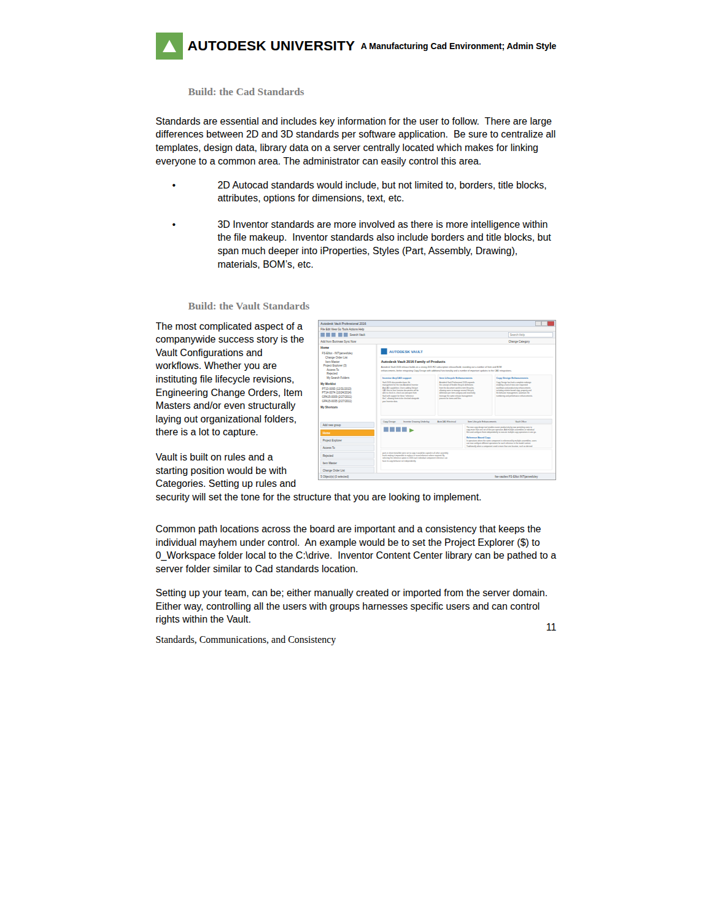AUTODESK UNIVERSITY
A Manufacturing Cad Environment; Admin Style
Build: the Cad Standards
Standards are essential and includes key information for the user to follow. There are large differences between 2D and 3D standards per software application. Be sure to centralize all templates, design data, library data on a server centrally located which makes for linking everyone to a common area. The administrator can easily control this area.
2D Autocad standards would include, but not limited to, borders, title blocks, attributes, options for dimensions, text, etc.
3D Inventor standards are more involved as there is more intelligence within the file makeup. Inventor standards also include borders and title blocks, but span much deeper into iProperties, Styles (Part, Assembly, Drawing), materials, BOM’s, etc.
Build: the Vault Standards
Autodesk Vault Professional 2016 File Edit View Go Tools Actions Help Search Vault Search Help Add from Buzzsaw Sync Now Change Category Home FS-Elliot - INT\jamesfoley Change Order List Item Master Project Explorer (3) Access To Rejected My Search Folders My Worklist PT13-0093 (12/31/2013) PT14-0074 (10/24/2014) GPA15-0009 (2/27/2011) GPA15-0035 (2/27/2011) My Shortcuts Add new group Home Project Explorer Access To Rejected Item Master Change Order List AUTODESK VAULT Autodesk Vault 2016 Family of Products Autodesk Vault 2016 release builds on a strong 2015 R2 subscription release/build, rounding out a number of Item and BOM enhancements, better integrating Copy Design with additional functionality and a number of important updates to the CAD integrations. Inventor AnyCAD support Item Lifecycle Enhancements Copy Design Enhancements Vault 2016 also provides basic file management for the new Autodesk Inventor AnyCAD capabilities. Users adding 3rd part CAD files to their Inventor documents will be able to check in, check out and open from Vault with support for these "reference files", allowing them to be checked alongside your Inventor data. Autodesk Vault Professional 2016 expands the concept of flexible lifecycle definitions from the document world to item lifecycles, allowing users to manage several lifecycle definitions per item category and essentially leverage the same release management process for items and files. Copy Design has had a complete redesign enabling a host of new user requested workflows and productivity enhancements including relative based copy, property and file behavior management, automatic file numbering and performance enhancements. Copy Design Inventor Drawing Underlay AutoCAD Electrical Item Lifecycle Enhancements Vault Office The new copy design tool enables easier productivity by now permitting users to copy more than one set of files per operation. Add multiple assemblies or individual files and configure them independently to execute multiple copy operations in one go. Reference Based Copy In operations where the same component is referenced by multiple assemblies, users can now configure different operations for each reference in the model context. Traditionally when a component used is more than one location, such as derived parts in sheet metal/die were set to copy it would be copied in all other assembly levels making it impossible to replace or reuse/reference where required. By selecting the reference option in 2016 each individual component reference can have its copy behavior set independently. 5 Object(s) (0 selected) fse-vaultex FS-Elliot INT\jamesfoley
The most complicated aspect of a companywide success story is the Vault Configurations and workflows. Whether you are instituting file lifecycle revisions, Engineering Change Orders, Item Masters and/or even structurally laying out organizational folders, there is a lot to capture.
Vault is built on rules and a starting position would be with Categories. Setting up rules and security will set the tone for the structure that you are looking to implement.
Common path locations across the board are important and a consistency that keeps the individual mayhem under control. An example would be to set the Project Explorer ($) to 0_Workspace folder local to the C:\drive. Inventor Content Center library can be pathed to a server folder similar to Cad standards location.
Setting up your team, can be; either manually created or imported from the server domain. Either way, controlling all the users with groups harnesses specific users and can control rights within the Vault.
11
Standards, Communications, and Consistency